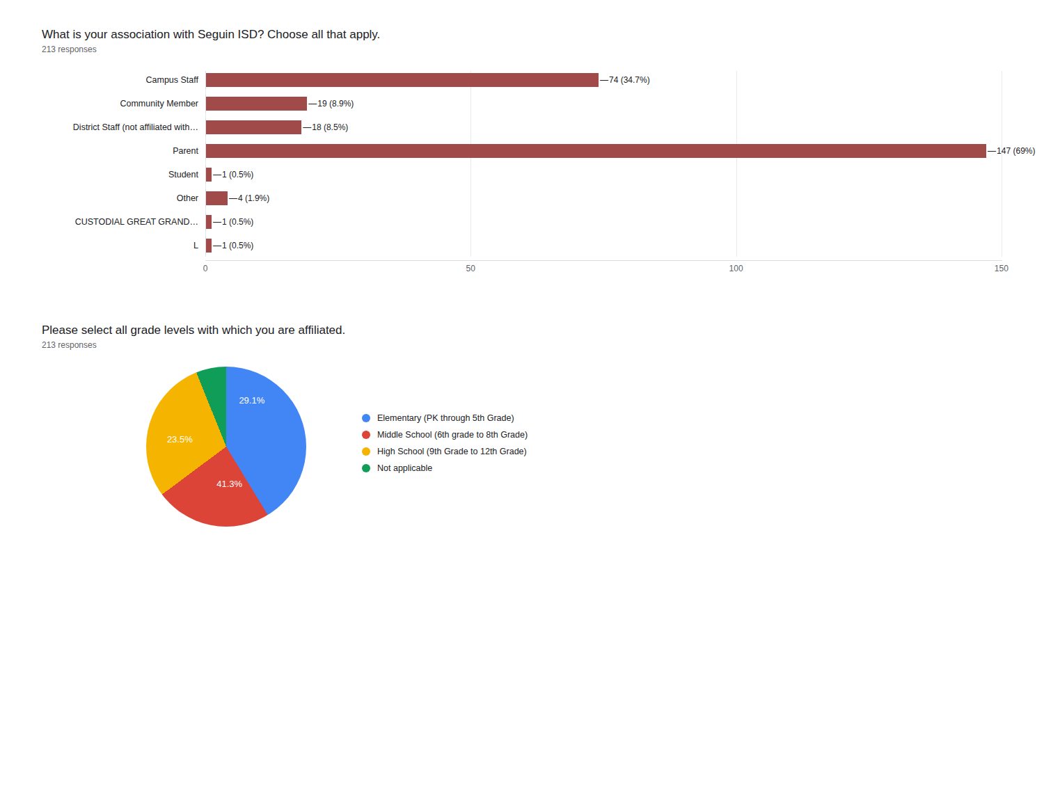What is your association with Seguin ISD? Choose all that apply.
213 responses
Campus Staff
74 (34.7%)
Community Member
19 (8.9%)
District Staff (not affiliated with…
18 (8.5%)
Parent
147 (69%)
Student
1 (0.5%)
Other
4 (1.9%)
CUSTODIAL GREAT GRAND…
1 (0.5%)
L
1 (0.5%)
0 50 100 150
Please select all grade levels with which you are affiliated.
213 responses
41.3% 23.5% 29.1%
Elementary (PK through 5th Grade)
Middle School (6th grade to 8th Grade)
High School (9th Grade to 12th Grade)
Not applicable